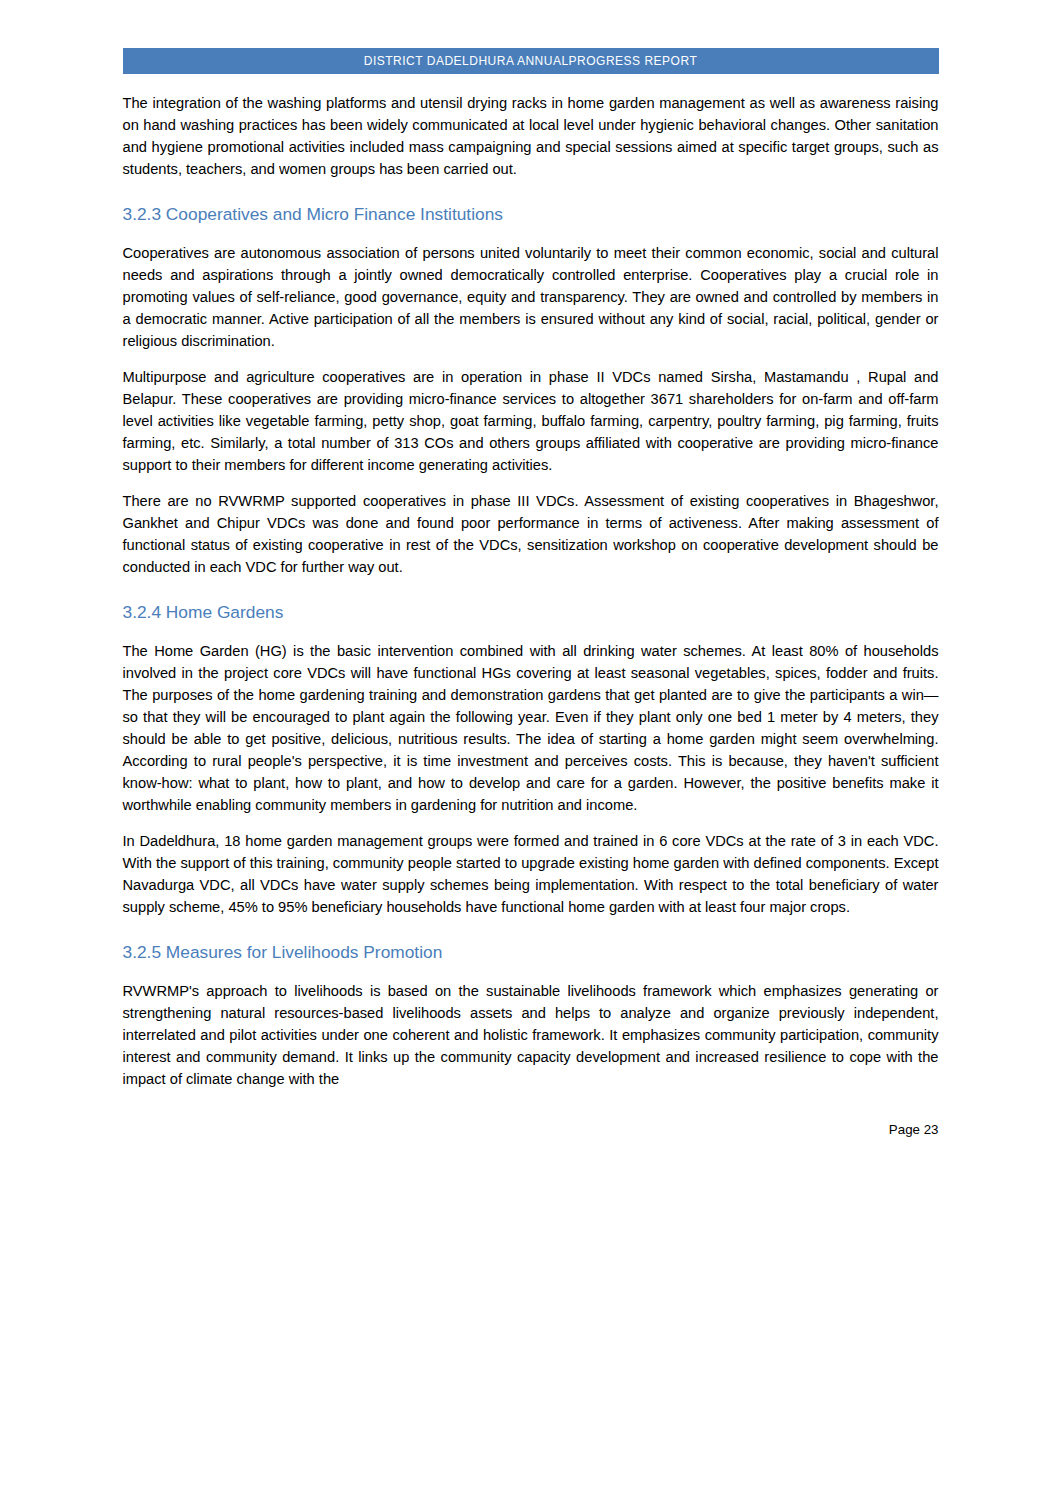DISTRICT DADELDHURA ANNUALPROGRESS REPORT
The integration of the washing platforms and utensil drying racks in home garden management as well as awareness raising on hand washing practices has been widely communicated at local level under hygienic behavioral changes. Other sanitation and hygiene promotional activities included mass campaigning and special sessions aimed at specific target groups, such as students, teachers, and women groups has been carried out.
3.2.3 Cooperatives and Micro Finance Institutions
Cooperatives are autonomous association of persons united voluntarily to meet their common economic, social and cultural needs and aspirations through a jointly owned democratically controlled enterprise. Cooperatives play a crucial role in promoting values of self-reliance, good governance, equity and transparency. They are owned and controlled by members in a democratic manner. Active participation of all the members is ensured without any kind of social, racial, political, gender or religious discrimination.
Multipurpose and agriculture cooperatives are in operation in phase II VDCs named Sirsha, Mastamandu , Rupal and Belapur. These cooperatives are providing micro-finance services to altogether 3671 shareholders for on-farm and off-farm level activities like vegetable farming, petty shop, goat farming, buffalo farming, carpentry, poultry farming, pig farming, fruits farming, etc. Similarly, a total number of 313 COs and others groups affiliated with cooperative are providing micro-finance support to their members for different income generating activities.
There are no RVWRMP supported cooperatives in phase III VDCs. Assessment of existing cooperatives in Bhageshwor, Gankhet and Chipur VDCs was done and found poor performance in terms of activeness. After making assessment of functional status of existing cooperative in rest of the VDCs, sensitization workshop on cooperative development should be conducted in each VDC for further way out.
3.2.4 Home Gardens
The Home Garden (HG) is the basic intervention combined with all drinking water schemes. At least 80% of households involved in the project core VDCs will have functional HGs covering at least seasonal vegetables, spices, fodder and fruits. The purposes of the home gardening training and demonstration gardens that get planted are to give the participants a win—so that they will be encouraged to plant again the following year. Even if they plant only one bed 1 meter by 4 meters, they should be able to get positive, delicious, nutritious results. The idea of starting a home garden might seem overwhelming. According to rural people's perspective, it is time investment and perceives costs. This is because, they haven't sufficient know-how: what to plant, how to plant, and how to develop and care for a garden. However, the positive benefits make it worthwhile enabling community members in gardening for nutrition and income.
In Dadeldhura, 18 home garden management groups were formed and trained in 6 core VDCs at the rate of 3 in each VDC. With the support of this training, community people started to upgrade existing home garden with defined components. Except Navadurga VDC, all VDCs have water supply schemes being implementation. With respect to the total beneficiary of water supply scheme, 45% to 95% beneficiary households have functional home garden with at least four major crops.
3.2.5 Measures for Livelihoods Promotion
RVWRMP's approach to livelihoods is based on the sustainable livelihoods framework which emphasizes generating or strengthening natural resources-based livelihoods assets and helps to analyze and organize previously independent, interrelated and pilot activities under one coherent and holistic framework. It emphasizes community participation, community interest and community demand. It links up the community capacity development and increased resilience to cope with the impact of climate change with the
Page 23